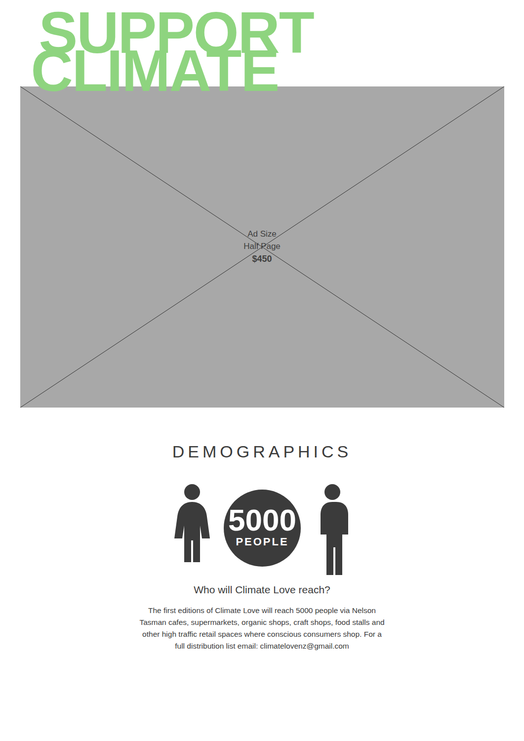Support
Climate
Ad Size
Half Page
$450
DEMOGRAPHICS
5000 PEOPLE
Who will Climate Love reach?
The first editions of Climate Love will reach 5000 people via Nelson Tasman cafes, supermarkets, organic shops, craft shops, food stalls and other high traffic retail spaces where conscious consumers shop. For a full distribution list email: climatelovenz@gmail.com